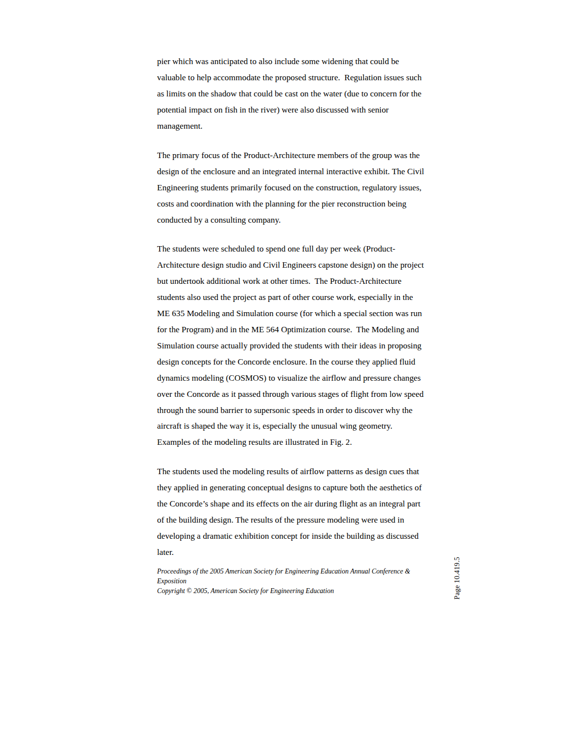pier which was anticipated to also include some widening that could be valuable to help accommodate the proposed structure. Regulation issues such as limits on the shadow that could be cast on the water (due to concern for the potential impact on fish in the river) were also discussed with senior management.
The primary focus of the Product-Architecture members of the group was the design of the enclosure and an integrated internal interactive exhibit. The Civil Engineering students primarily focused on the construction, regulatory issues, costs and coordination with the planning for the pier reconstruction being conducted by a consulting company.
The students were scheduled to spend one full day per week (Product-Architecture design studio and Civil Engineers capstone design) on the project but undertook additional work at other times. The Product-Architecture students also used the project as part of other course work, especially in the ME 635 Modeling and Simulation course (for which a special section was run for the Program) and in the ME 564 Optimization course. The Modeling and Simulation course actually provided the students with their ideas in proposing design concepts for the Concorde enclosure. In the course they applied fluid dynamics modeling (COSMOS) to visualize the airflow and pressure changes over the Concorde as it passed through various stages of flight from low speed through the sound barrier to supersonic speeds in order to discover why the aircraft is shaped the way it is, especially the unusual wing geometry. Examples of the modeling results are illustrated in Fig. 2.
The students used the modeling results of airflow patterns as design cues that they applied in generating conceptual designs to capture both the aesthetics of the Concorde’s shape and its effects on the air during flight as an integral part of the building design. The results of the pressure modeling were used in developing a dramatic exhibition concept for inside the building as discussed later.
Proceedings of the 2005 American Society for Engineering Education Annual Conference & Exposition
Copyright © 2005, American Society for Engineering Education
Page 10.419.5